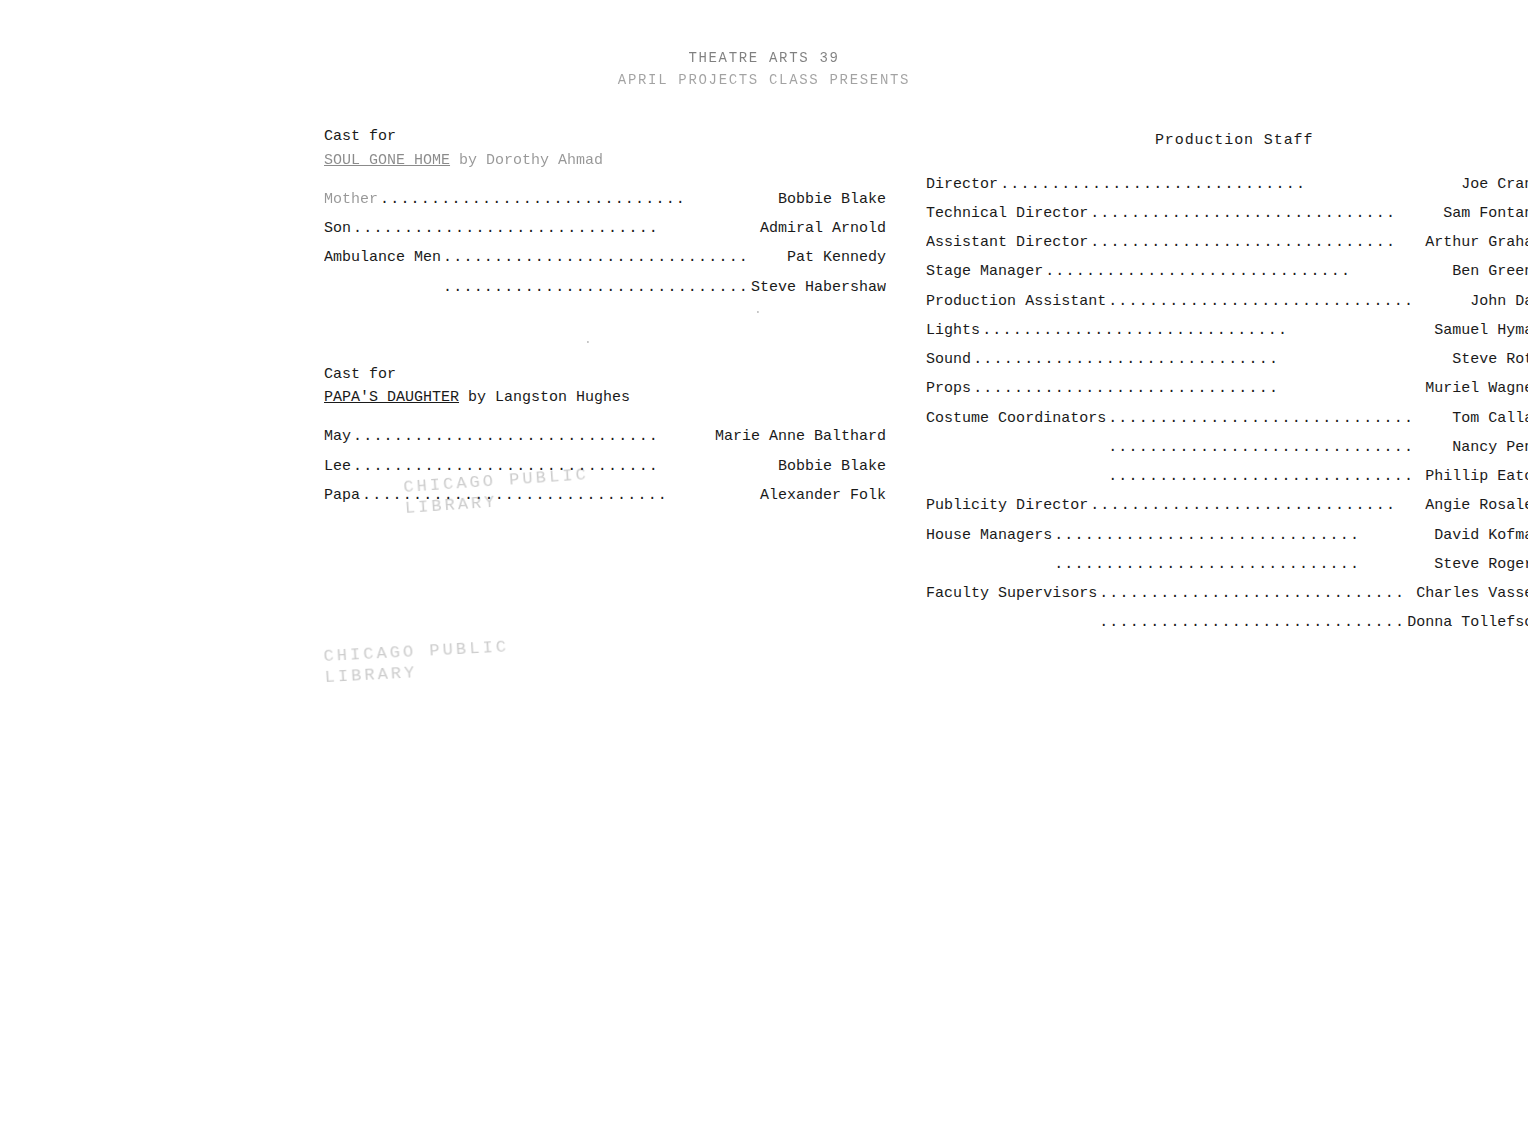Theatre Arts 39
April Projects Class Presents
Cast for Soul Gone Home by Dorothy Ahmad
Mother .............................. Bobbie Blake
Son .............................. Admiral Arnold
Ambulance Men .............................. Pat Kennedy
Ambulance Men .............................. Steve Habershaw
Cast for Papa's Daughter by Langston Hughes
May .............................. Marie Anne Balthard
Lee .............................. Bobbie Blake
Papa .............................. Alexander Folk
Production Staff
Director .............................. Joe Crane
Technical Director .............................. Sam Fontana
Assistant Director .............................. Arthur Graham
Stage Manager .............................. Ben Greene
Production Assistant .............................. John Day
Lights .............................. Samuel Hyman
Sound .............................. Steve Roth
Props .............................. Muriel Wagner
Costume Coordinators .............................. Tom Callas
Costume Coordinators .............................. Nancy Penn
Costume Coordinators .............................. Phillip Eaton
Publicity Director .............................. Angie Rosales
House Managers .............................. David Kofman
House Managers .............................. Steve Rogers
Faculty Supervisors .............................. Charles Vasser
Faculty Supervisors .............................. Donna Tollefson
Chicago Public Library
Chicago Public Library
.
.